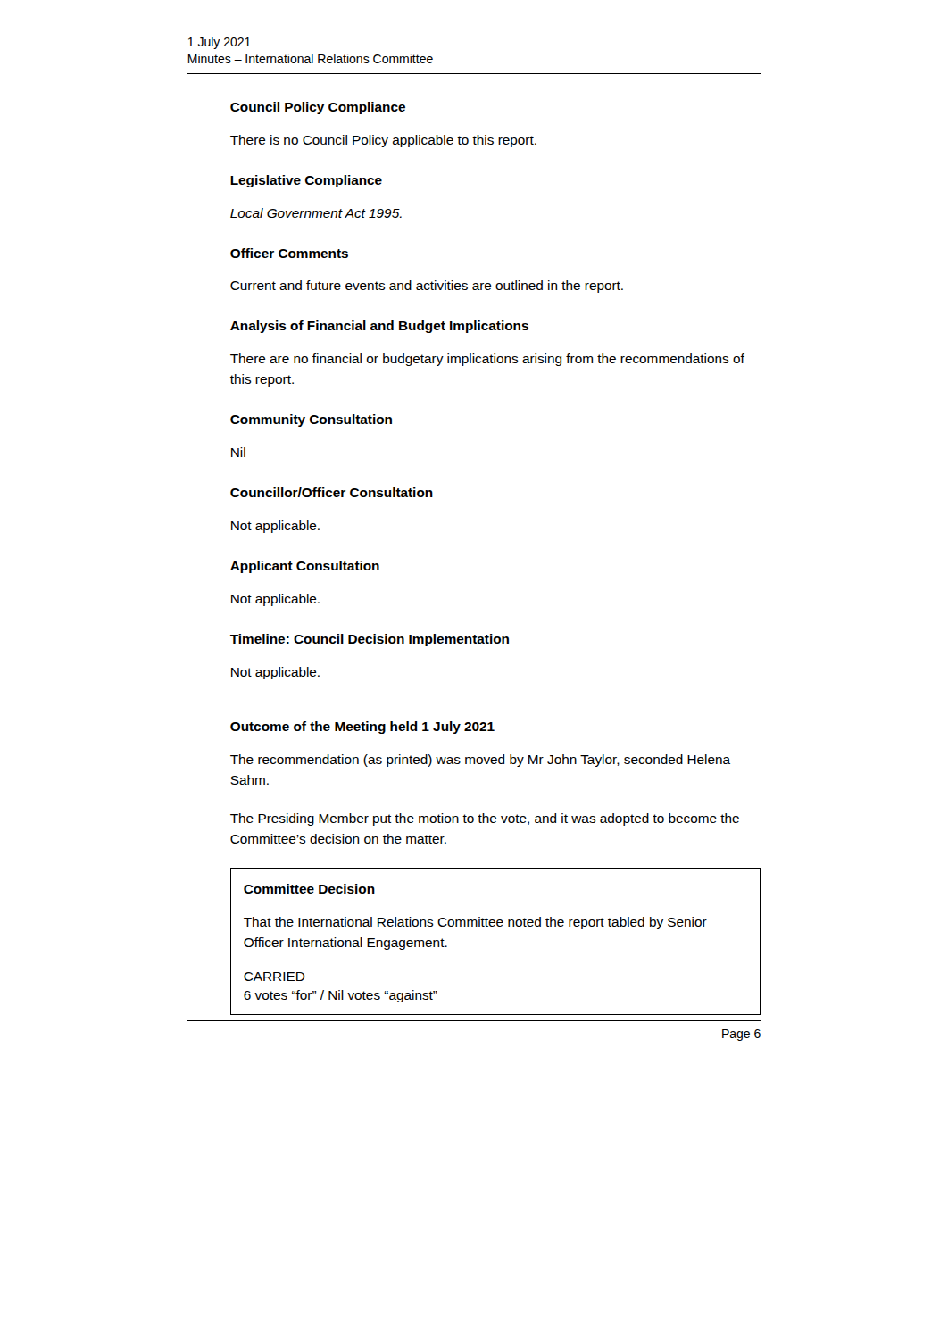1 July 2021
Minutes – International Relations Committee
Council Policy Compliance
There is no Council Policy applicable to this report.
Legislative Compliance
Local Government Act 1995.
Officer Comments
Current and future events and activities are outlined in the report.
Analysis of Financial and Budget Implications
There are no financial or budgetary implications arising from the recommendations of this report.
Community Consultation
Nil
Councillor/Officer Consultation
Not applicable.
Applicant Consultation
Not applicable.
Timeline: Council Decision Implementation
Not applicable.
Outcome of the Meeting held 1 July 2021
The recommendation (as printed) was moved by Mr John Taylor, seconded Helena Sahm.
The Presiding Member put the motion to the vote, and it was adopted to become the Committee’s decision on the matter.
Committee Decision
That the International Relations Committee noted the report tabled by Senior Officer International Engagement.
CARRIED
6 votes “for” / Nil votes “against”
Page 6